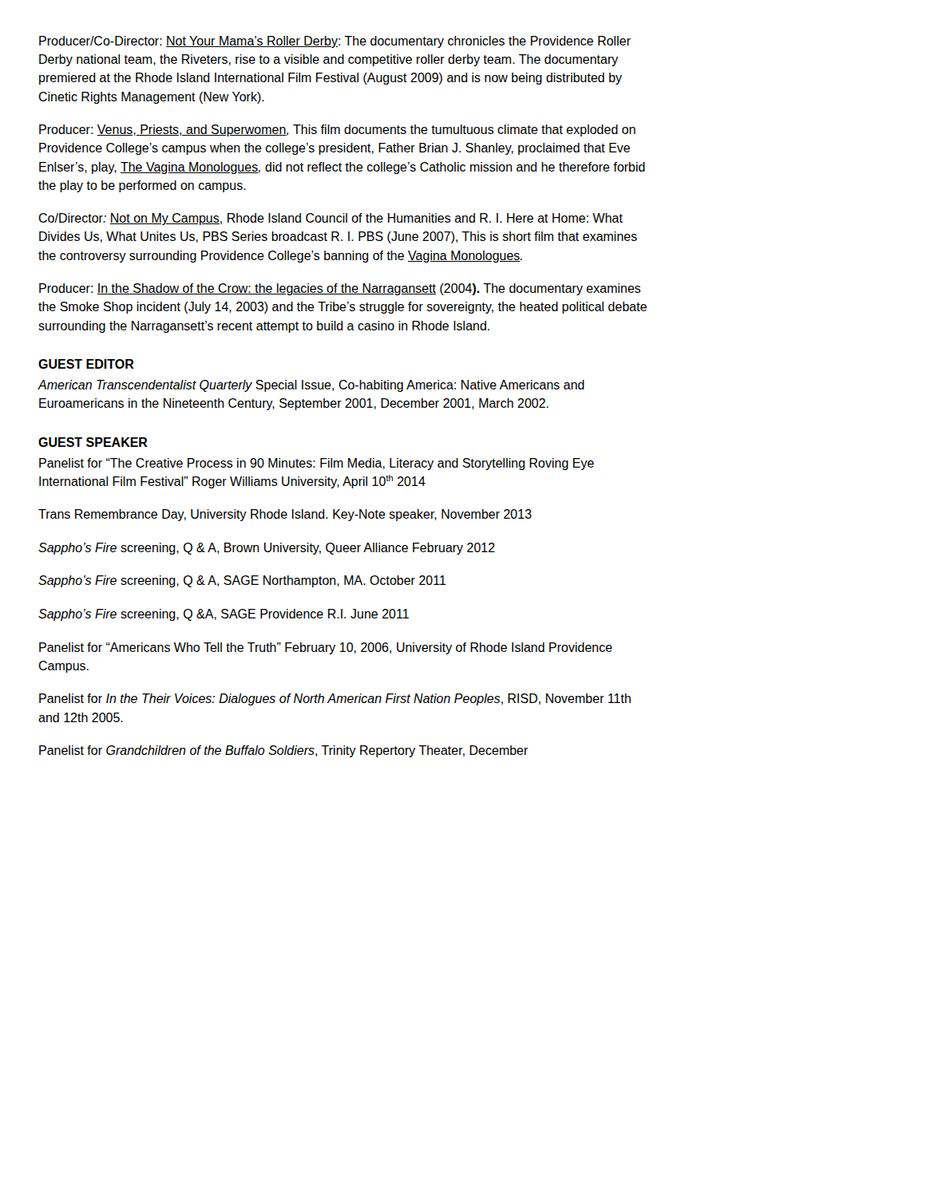Producer/Co-Director: Not Your Mama’s Roller Derby: The documentary chronicles the Providence Roller Derby national team, the Riveters, rise to a visible and competitive roller derby team. The documentary premiered at the Rhode Island International Film Festival (August 2009) and is now being distributed by Cinetic Rights Management (New York).
Producer: Venus, Priests, and Superwomen, This film documents the tumultuous climate that exploded on Providence College’s campus when the college’s president, Father Brian J. Shanley, proclaimed that Eve Enlser’s, play, The Vagina Monologues, did not reflect the college’s Catholic mission and he therefore forbid the play to be performed on campus.
Co/Director: Not on My Campus, Rhode Island Council of the Humanities and R. I. Here at Home: What Divides Us, What Unites Us, PBS Series broadcast R. I. PBS (June 2007), This is short film that examines the controversy surrounding Providence College’s banning of the Vagina Monologues.
Producer: In the Shadow of the Crow: the legacies of the Narragansett (2004). The documentary examines the Smoke Shop incident (July 14, 2003) and the Tribe’s struggle for sovereignty, the heated political debate surrounding the Narragansett’s recent attempt to build a casino in Rhode Island.
Guest Editor
American Transcendentalist Quarterly Special Issue, Co-habiting America: Native Americans and Euroamericans in the Nineteenth Century, September 2001, December 2001, March 2002.
Guest Speaker
Panelist for “The Creative Process in 90 Minutes: Film Media, Literacy and Storytelling Roving Eye International Film Festival” Roger Williams University, April 10th 2014
Trans Remembrance Day, University Rhode Island. Key-Note speaker, November 2013
Sappho’s Fire screening, Q & A, Brown University, Queer Alliance February 2012
Sappho’s Fire screening, Q & A, SAGE Northampton, MA. October 2011
Sappho’s Fire screening, Q &A, SAGE Providence R.I. June 2011
Panelist for “Americans Who Tell the Truth” February 10, 2006, University of Rhode Island Providence Campus.
Panelist for In the Their Voices: Dialogues of North American First Nation Peoples, RISD, November 11th and 12th 2005.
Panelist for Grandchildren of the Buffalo Soldiers, Trinity Repertory Theater, December